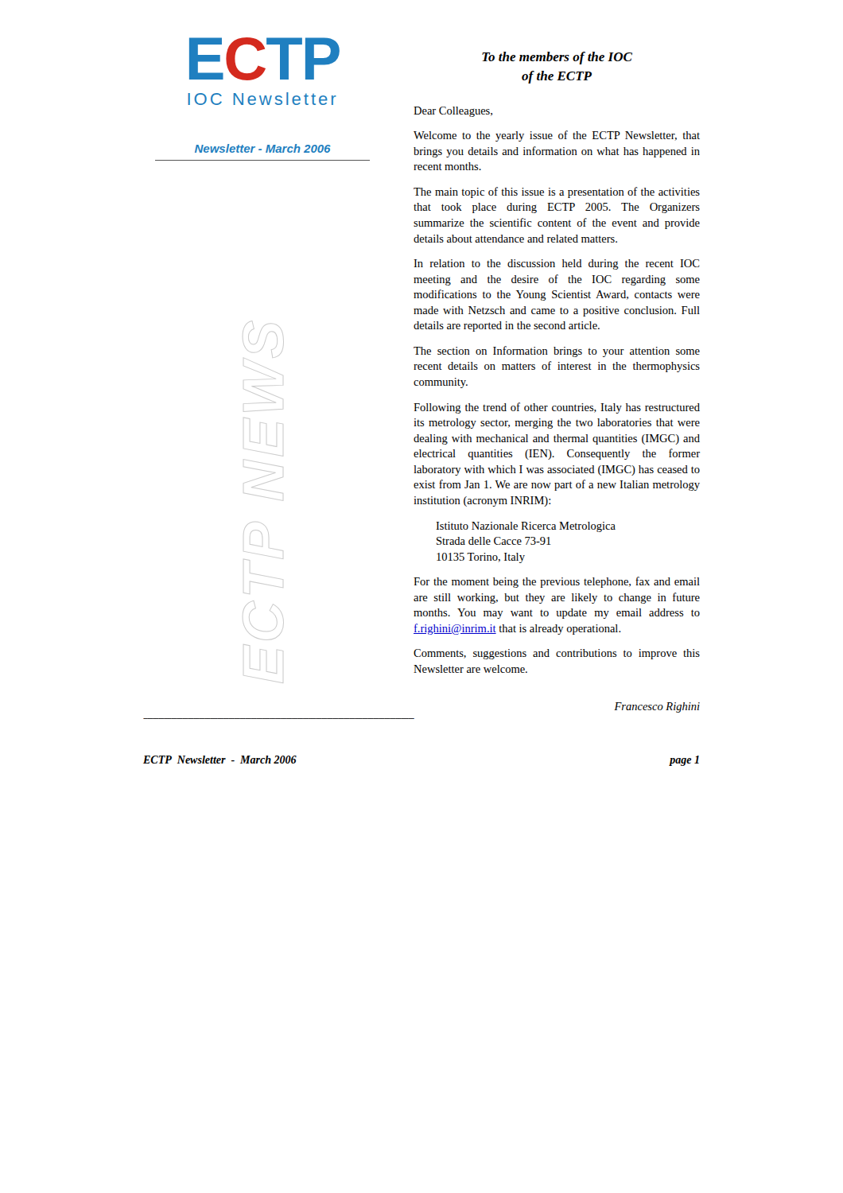ECTP
IOC Newsletter
Newsletter - March 2006
ECTP NEWS
To the members of the IOC
of the ECTP
Dear Colleagues,
Welcome to the yearly issue of the ECTP Newsletter, that brings you details and information on what has happened in recent months.
The main topic of this issue is a presentation of the activities that took place during ECTP 2005. The Organizers summarize the scientific content of the event and provide details about attendance and related matters.
In relation to the discussion held during the recent IOC meeting and the desire of the IOC regarding some modifications to the Young Scientist Award, contacts were made with Netzsch and came to a positive conclusion. Full details are reported in the second article.
The section on Information brings to your attention some recent details on matters of interest in the thermophysics community.
Following the trend of other countries, Italy has restructured its metrology sector, merging the two laboratories that were dealing with mechanical and thermal quantities (IMGC) and electrical quantities (IEN). Consequently the former laboratory with which I was associated (IMGC) has ceased to exist from Jan 1. We are now part of a new Italian metrology institution (acronym INRIM):
Istituto Nazionale Ricerca Metrologica
Strada delle Cacce 73-91
10135 Torino, Italy
For the moment being the previous telephone, fax and email are still working, but they are likely to change in future months. You may want to update my email address to f.righini@inrim.it that is already operational.
Comments, suggestions and contributions to improve this Newsletter are welcome.
Francesco Righini
--------------------------------------------------------------------------------------------------------------------------------------------------
ECTP Newsletter - March 2006
page 1